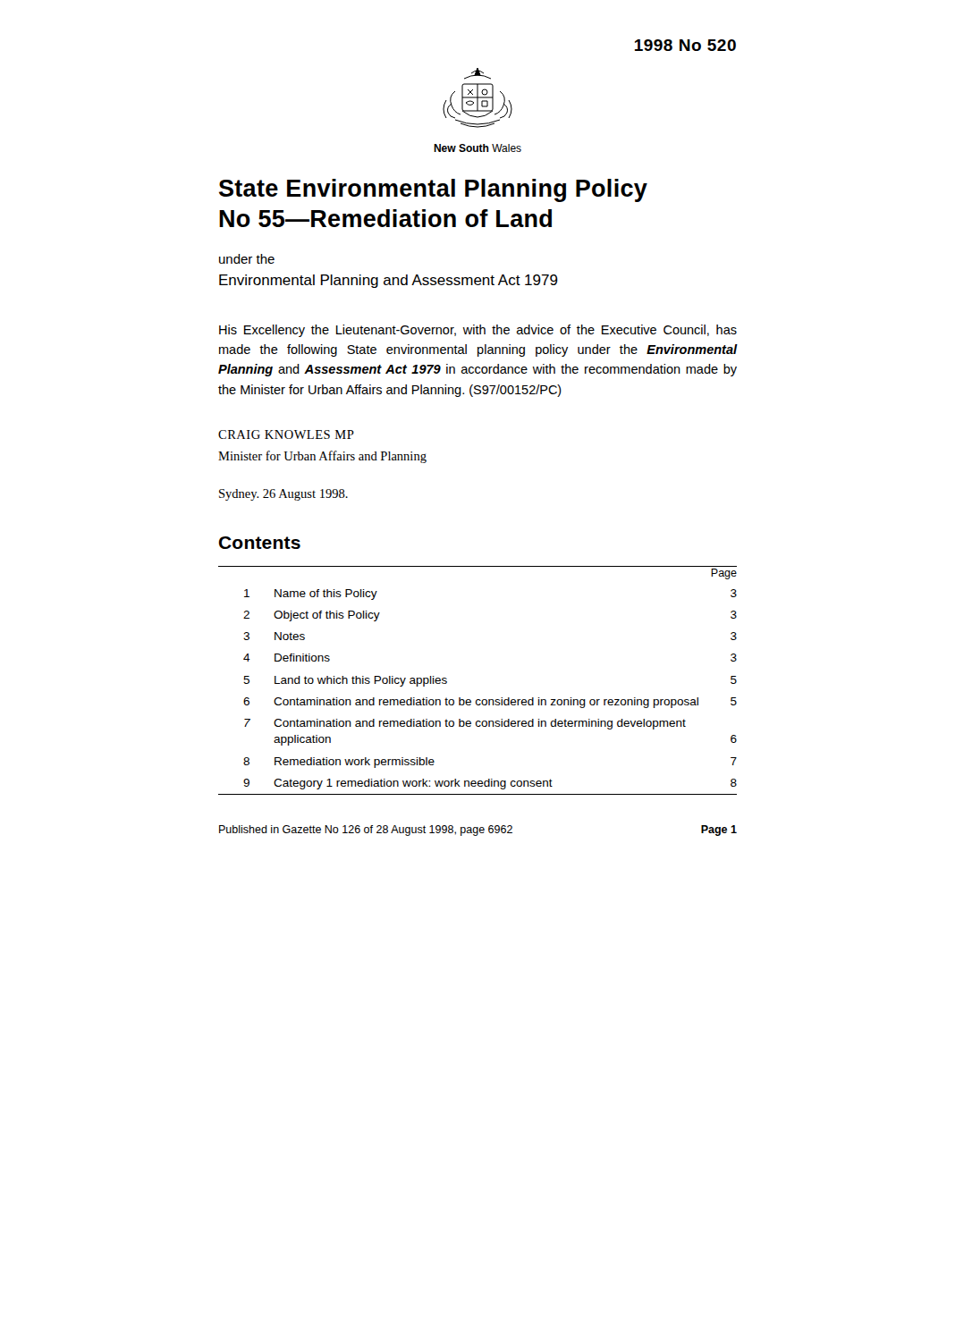1998 No 520
New South Wales
State Environmental Planning Policy
No 55—Remediation of Land
under the
Environmental Planning and Assessment Act 1979
His Excellency the Lieutenant-Governor, with the advice of the Executive Council, has made the following State environmental planning policy under the Environmental Planning and Assessment Act 1979 in accordance with the recommendation made by the Minister for Urban Affairs and Planning. (S97/00152/PC)
CRAIG KNOWLES MP
Minister for Urban Affairs and Planning
Sydney. 26 August 1998.
Contents
| | | Page |
| --- | --- | --- |
| 1 | Name of this Policy | 3 |
| 2 | Object of this Policy | 3 |
| 3 | Notes | 3 |
| 4 | Definitions | 3 |
| 5 | Land to which this Policy applies | 5 |
| 6 | Contamination and remediation to be considered in zoning or rezoning proposal | 5 |
| 7 | Contamination and remediation to be considered in determining development application | 6 |
| 8 | Remediation work permissible | 7 |
| 9 | Category 1 remediation work: work needing consent | 8 |
Published in Gazette No 126 of 28 August 1998, page 6962
Page 1